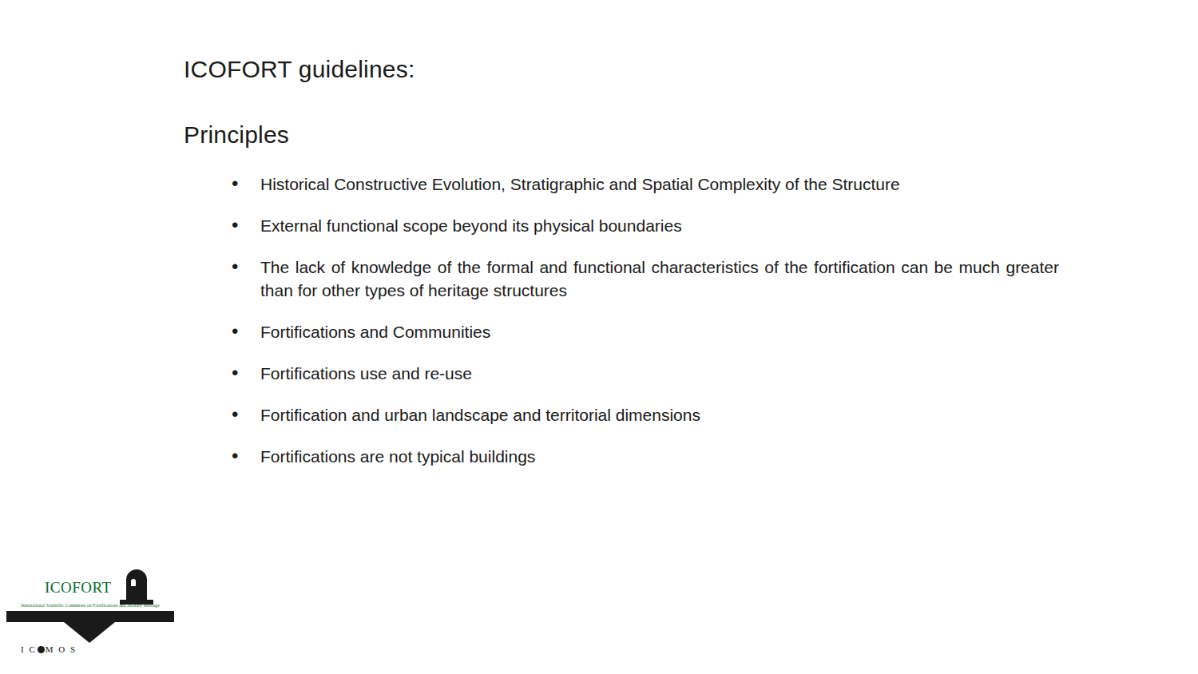ICOFORT guidelines:
Principles
Historical Constructive Evolution, Stratigraphic and Spatial Complexity of the Structure
External functional scope beyond its physical boundaries
The lack of knowledge of the formal and functional characteristics of the fortification can be much greater than for other types of heritage structures
Fortifications and Communities
Fortifications use and re-use
Fortification and urban landscape and territorial dimensions
Fortifications are not typical buildings
ICOFORT International Scientific Committee on Fortifications and Military Heritage I C M O S